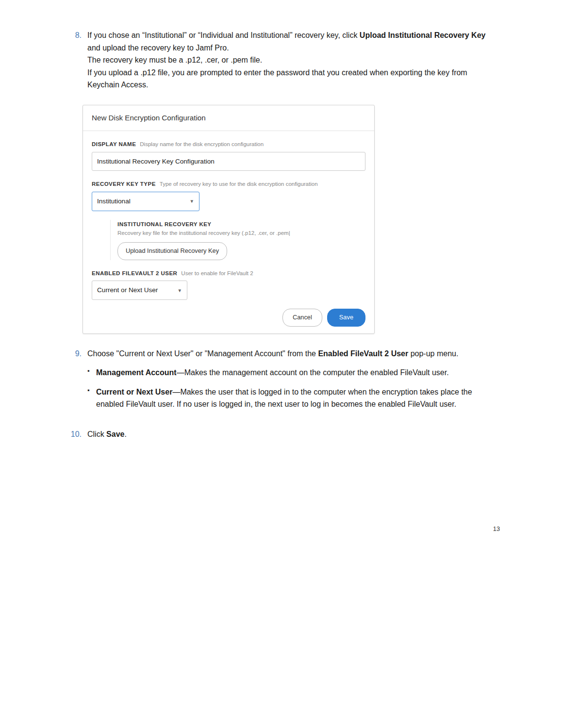8.
If you chose an “Institutional” or “Individual and Institutional” recovery key, click Upload Institutional Recovery Key and upload the recovery key to Jamf Pro.
The recovery key must be a .p12, .cer, or .pem file.
If you upload a .p12 file, you are prompted to enter the password that you created when exporting the key from Keychain Access.
New Disk Encryption Configuration
Display Name Display name for the disk encryption configuration
Institutional Recovery Key Configuration
Recovery Key Type Type of recovery key to use for the disk encryption configuration
Institutional▼
Institutional Recovery Key
Recovery key file for the institutional recovery key (.p12, .cer, or .pem|
Upload Institutional Recovery Key
Enabled FileVault 2 User User to enable for FileVault 2
Current or Next User▼
Cancel Save
9.
Choose "Current or Next User" or "Management Account" from the Enabled FileVault 2 User pop-up menu.
Management Account—Makes the management account on the computer the enabled FileVault user.
Current or Next User—Makes the user that is logged in to the computer when the encryption takes place the enabled FileVault user. If no user is logged in, the next user to log in becomes the enabled FileVault user.
10.
Click Save.
13